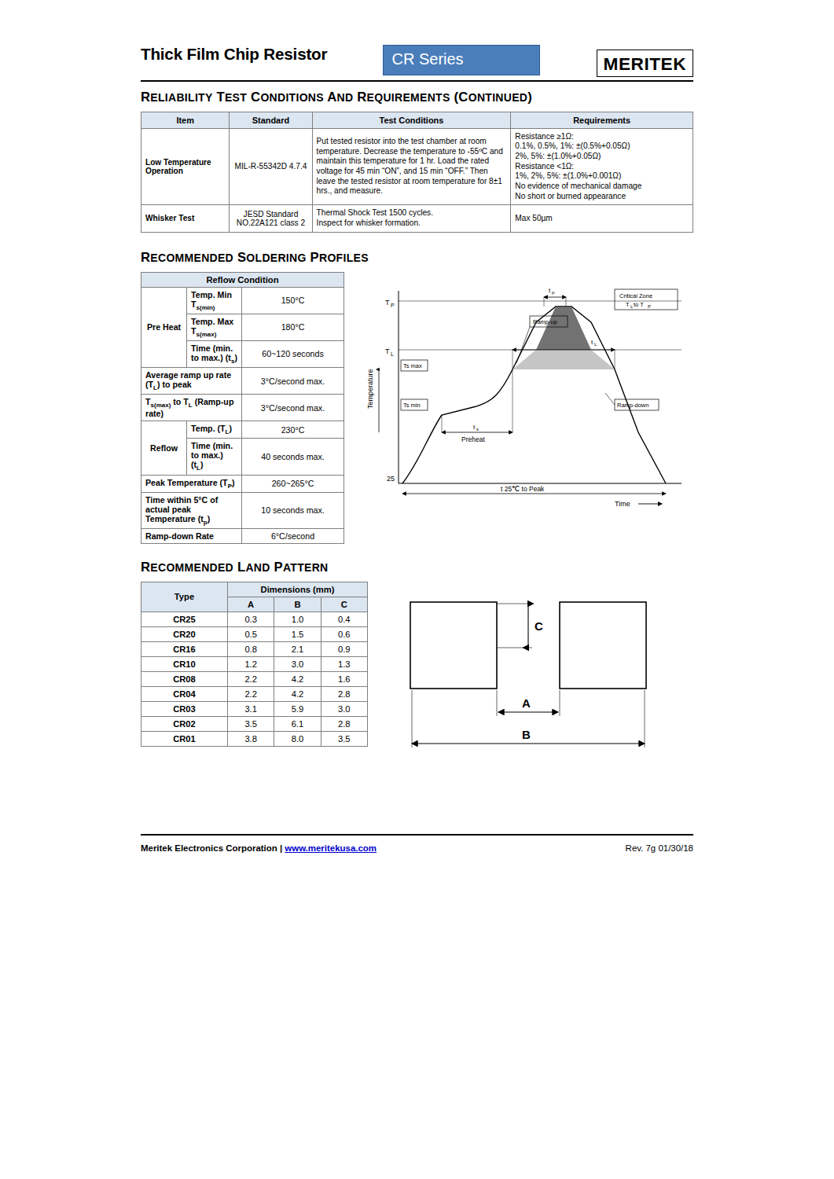Thick Film Chip Resistor
CR Series
MERITEK
RELIABILITY TEST CONDITIONS AND REQUIREMENTS (CONTINUED)
| Item | Standard | Test Conditions | Requirements |
| --- | --- | --- | --- |
| Low Temperature Operation | MIL-R-55342D 4.7.4 | Put tested resistor into the test chamber at room temperature. Decrease the temperature to -55ºC and maintain this temperature for 1 hr. Load the rated voltage for 45 min “ON”, and 15 min “OFF.” Then leave the tested resistor at room temperature for 8±1 hrs., and measure. | Resistance ≥1Ω: 0.1%, 0.5%, 1%: ±(0.5%+0.05Ω) 2%, 5%: ±(1.0%+0.05Ω) Resistance <1Ω: 1%, 2%, 5%: ±(1.0%+0.001Ω) No evidence of mechanical damage No short or burned appearance |
| Whisker Test | JESD Standard NO.22A121 class 2 | Thermal Shock Test 1500 cycles. Inspect for whisker formation. | Max 50µm |
RECOMMENDED SOLDERING PROFILES
| Reflow Condition |
| Pre Heat | Temp. Min T s(min) | 150°C |
| Temp. Max T s(max) | 180°C |
| Time (min. to max.) (t s ) | 60~120 seconds |
| Average ramp up rate (T L ) to peak | 3°C/second max. |
| T s(max) to T L (Ramp-up rate) | 3°C/second max. |
| Reflow | Temp. (T L ) | 230°C |
| Time (min. to max.) (t L ) | 40 seconds max. |
| Peak Temperature (T P ) | 260~265°C |
| Time within 5°C of actual peak Temperature (t p ) | 10 seconds max. |
| Ramp-down Rate | 6°C/second |
Temperature TP TL 25 Ts max Ts min Critical Zone TL to TP tp Ramp-up Ramp-down tL ts Preheat t 25℃ to Peak Time
RECOMMENDED LAND PATTERN
| Type | Dimensions (mm) |
| --- | --- |
| A | B | C |
| CR25 | 0.3 | 1.0 | 0.4 |
| CR20 | 0.5 | 1.5 | 0.6 |
| CR16 | 0.8 | 2.1 | 0.9 |
| CR10 | 1.2 | 3.0 | 1.3 |
| CR08 | 2.2 | 4.2 | 1.6 |
| CR04 | 2.2 | 4.2 | 2.8 |
| CR03 | 3.1 | 5.9 | 3.0 |
| CR02 | 3.5 | 6.1 | 2.8 |
| CR01 | 3.8 | 8.0 | 3.5 |
C A B
Meritek Electronics Corporation | www.meritekusa.com
Rev. 7g 01/30/18